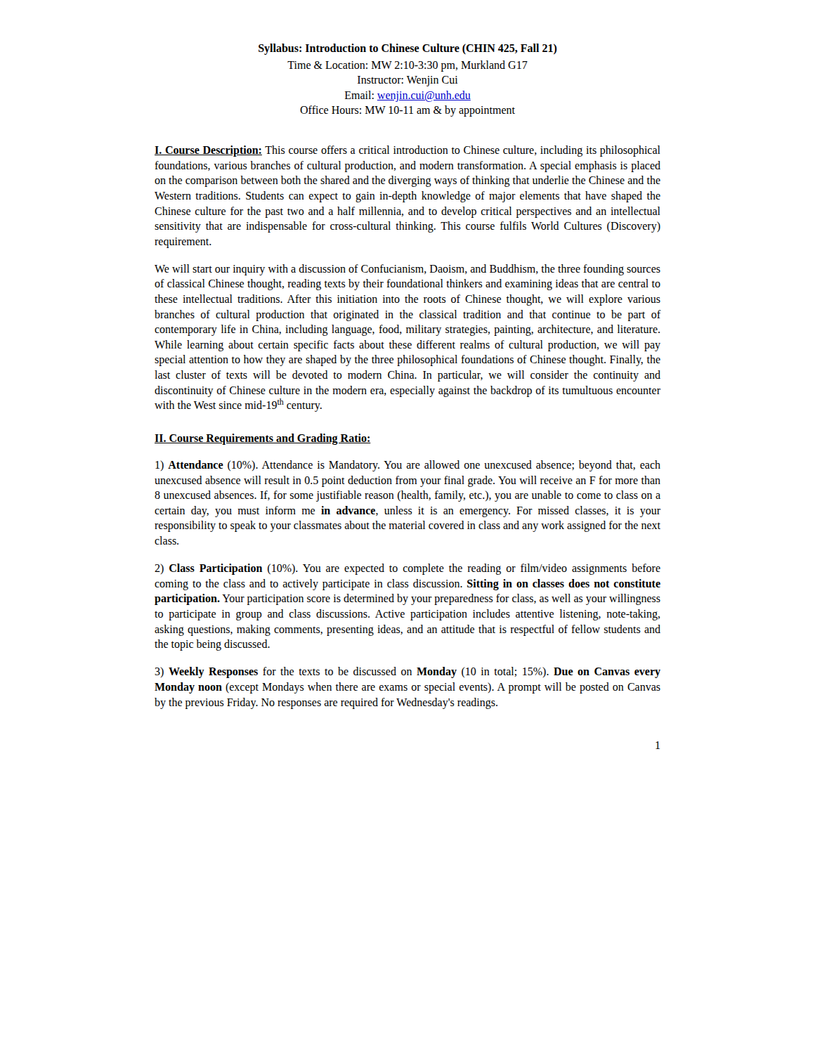Syllabus: Introduction to Chinese Culture (CHIN 425, Fall 21)
Time & Location: MW 2:10-3:30 pm, Murkland G17
Instructor: Wenjin Cui
Email: wenjin.cui@unh.edu
Office Hours: MW 10-11 am & by appointment
I. Course Description: This course offers a critical introduction to Chinese culture, including its philosophical foundations, various branches of cultural production, and modern transformation. A special emphasis is placed on the comparison between both the shared and the diverging ways of thinking that underlie the Chinese and the Western traditions. Students can expect to gain in-depth knowledge of major elements that have shaped the Chinese culture for the past two and a half millennia, and to develop critical perspectives and an intellectual sensitivity that are indispensable for cross-cultural thinking. This course fulfils World Cultures (Discovery) requirement.
We will start our inquiry with a discussion of Confucianism, Daoism, and Buddhism, the three founding sources of classical Chinese thought, reading texts by their foundational thinkers and examining ideas that are central to these intellectual traditions. After this initiation into the roots of Chinese thought, we will explore various branches of cultural production that originated in the classical tradition and that continue to be part of contemporary life in China, including language, food, military strategies, painting, architecture, and literature. While learning about certain specific facts about these different realms of cultural production, we will pay special attention to how they are shaped by the three philosophical foundations of Chinese thought. Finally, the last cluster of texts will be devoted to modern China. In particular, we will consider the continuity and discontinuity of Chinese culture in the modern era, especially against the backdrop of its tumultuous encounter with the West since mid-19th century.
II. Course Requirements and Grading Ratio:
1) Attendance (10%). Attendance is Mandatory. You are allowed one unexcused absence; beyond that, each unexcused absence will result in 0.5 point deduction from your final grade. You will receive an F for more than 8 unexcused absences. If, for some justifiable reason (health, family, etc.), you are unable to come to class on a certain day, you must inform me in advance, unless it is an emergency. For missed classes, it is your responsibility to speak to your classmates about the material covered in class and any work assigned for the next class.
2) Class Participation (10%). You are expected to complete the reading or film/video assignments before coming to the class and to actively participate in class discussion. Sitting in on classes does not constitute participation. Your participation score is determined by your preparedness for class, as well as your willingness to participate in group and class discussions. Active participation includes attentive listening, note-taking, asking questions, making comments, presenting ideas, and an attitude that is respectful of fellow students and the topic being discussed.
3) Weekly Responses for the texts to be discussed on Monday (10 in total; 15%). Due on Canvas every Monday noon (except Mondays when there are exams or special events). A prompt will be posted on Canvas by the previous Friday. No responses are required for Wednesday's readings.
1